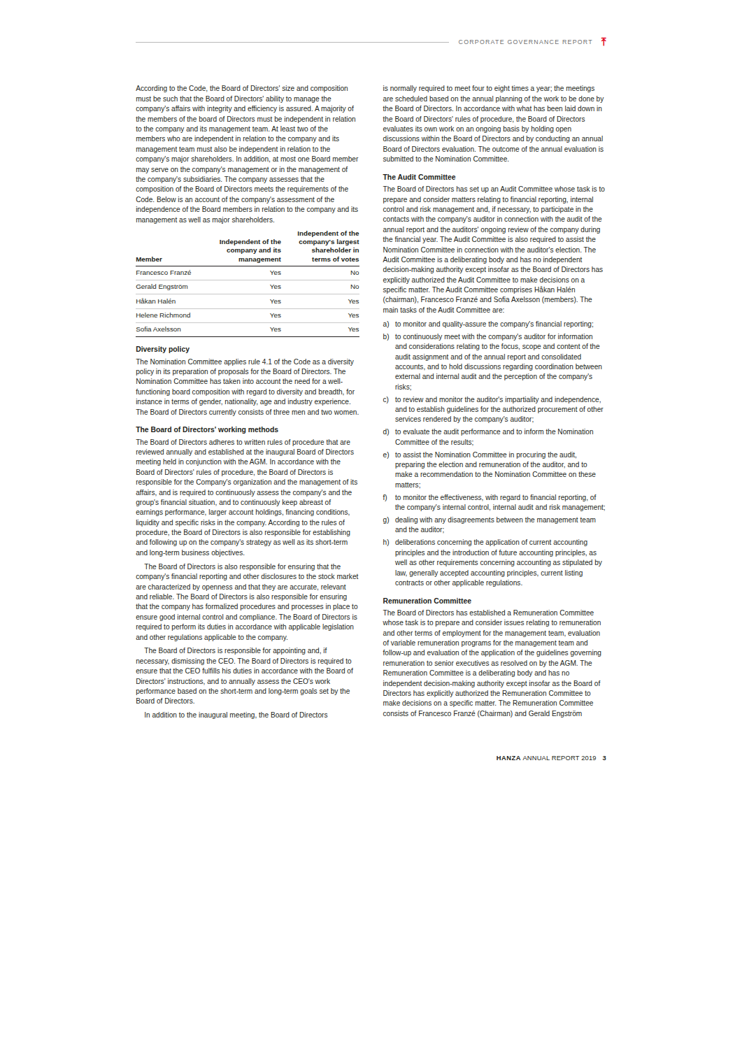Corporate Governance Report
⤒
According to the Code, the Board of Directors' size and composition must be such that the Board of Directors' ability to manage the company's affairs with integrity and efficiency is assured. A majority of the members of the board of Directors must be independent in relation to the company and its management team. At least two of the members who are independent in relation to the company and its management team must also be independent in relation to the company's major shareholders. In addition, at most one Board member may serve on the company's management or in the management of the company's subsidiaries. The company assesses that the composition of the Board of Directors meets the requirements of the Code. Below is an account of the company's assessment of the independence of the Board members in relation to the company and its management as well as major shareholders.
| Member | Independent of the company and its management | Independent of the company's largest shareholder in terms of votes |
| --- | --- | --- |
| Francesco Franzé | Yes | No |
| Gerald Engström | Yes | No |
| Håkan Halén | Yes | Yes |
| Helene Richmond | Yes | Yes |
| Sofia Axelsson | Yes | Yes |
Diversity policy
The Nomination Committee applies rule 4.1 of the Code as a diversity policy in its preparation of proposals for the Board of Directors. The Nomination Committee has taken into account the need for a well-functioning board composition with regard to diversity and breadth, for instance in terms of gender, nationality, age and industry experience. The Board of Directors currently consists of three men and two women.
The Board of Directors' working methods
The Board of Directors adheres to written rules of procedure that are reviewed annually and established at the inaugural Board of Directors meeting held in conjunction with the AGM. In accordance with the Board of Directors' rules of procedure, the Board of Directors is responsible for the Company's organization and the management of its affairs, and is required to continuously assess the company's and the group's financial situation, and to continuously keep abreast of earnings performance, larger account holdings, financing conditions, liquidity and specific risks in the company. According to the rules of procedure, the Board of Directors is also responsible for establishing and following up on the company's strategy as well as its short-term and long-term business objectives.
The Board of Directors is also responsible for ensuring that the company's financial reporting and other disclosures to the stock market are characterized by openness and that they are accurate, relevant and reliable. The Board of Directors is also responsible for ensuring that the company has formalized procedures and processes in place to ensure good internal control and compliance. The Board of Directors is required to perform its duties in accordance with applicable legislation and other regulations applicable to the company.
The Board of Directors is responsible for appointing and, if necessary, dismissing the CEO. The Board of Directors is required to ensure that the CEO fulfills his duties in accordance with the Board of Directors' instructions, and to annually assess the CEO's work performance based on the short-term and long-term goals set by the Board of Directors.
In addition to the inaugural meeting, the Board of Directors
is normally required to meet four to eight times a year; the meetings are scheduled based on the annual planning of the work to be done by the Board of Directors. In accordance with what has been laid down in the Board of Directors' rules of procedure, the Board of Directors evaluates its own work on an ongoing basis by holding open discussions within the Board of Directors and by conducting an annual Board of Directors evaluation. The outcome of the annual evaluation is submitted to the Nomination Committee.
The Audit Committee
The Board of Directors has set up an Audit Committee whose task is to prepare and consider matters relating to financial reporting, internal control and risk management and, if necessary, to participate in the contacts with the company's auditor in connection with the audit of the annual report and the auditors' ongoing review of the company during the financial year. The Audit Committee is also required to assist the Nomination Committee in connection with the auditor's election. The Audit Committee is a deliberating body and has no independent decision-making authority except insofar as the Board of Directors has explicitly authorized the Audit Committee to make decisions on a specific matter. The Audit Committee comprises Håkan Halén (chairman), Francesco Franzé and Sofia Axelsson (members). The main tasks of the Audit Committee are:
to monitor and quality-assure the company's financial reporting;
to continuously meet with the company's auditor for information and considerations relating to the focus, scope and content of the audit assignment and of the annual report and consolidated accounts, and to hold discussions regarding coordination between external and internal audit and the perception of the company's risks;
to review and monitor the auditor's impartiality and independence, and to establish guidelines for the authorized procurement of other services rendered by the company's auditor;
to evaluate the audit performance and to inform the Nomination Committee of the results;
to assist the Nomination Committee in procuring the audit, preparing the election and remuneration of the auditor, and to make a recommendation to the Nomination Committee on these matters;
to monitor the effectiveness, with regard to financial reporting, of the company's internal control, internal audit and risk management;
dealing with any disagreements between the management team and the auditor;
deliberations concerning the application of current accounting principles and the introduction of future accounting principles, as well as other requirements concerning accounting as stipulated by law, generally accepted accounting principles, current listing contracts or other applicable regulations.
Remuneration Committee
The Board of Directors has established a Remuneration Committee whose task is to prepare and consider issues relating to remuneration and other terms of employment for the management team, evaluation of variable remuneration programs for the management team and follow-up and evaluation of the application of the guidelines governing remuneration to senior executives as resolved on by the AGM. The Remuneration Committee is a deliberating body and has no independent decision-making authority except insofar as the Board of Directors has explicitly authorized the Remuneration Committee to make decisions on a specific matter. The Remuneration Committee consists of Francesco Franzé (Chairman) and Gerald Engström
HANZA ANNUAL REPORT 2019 3